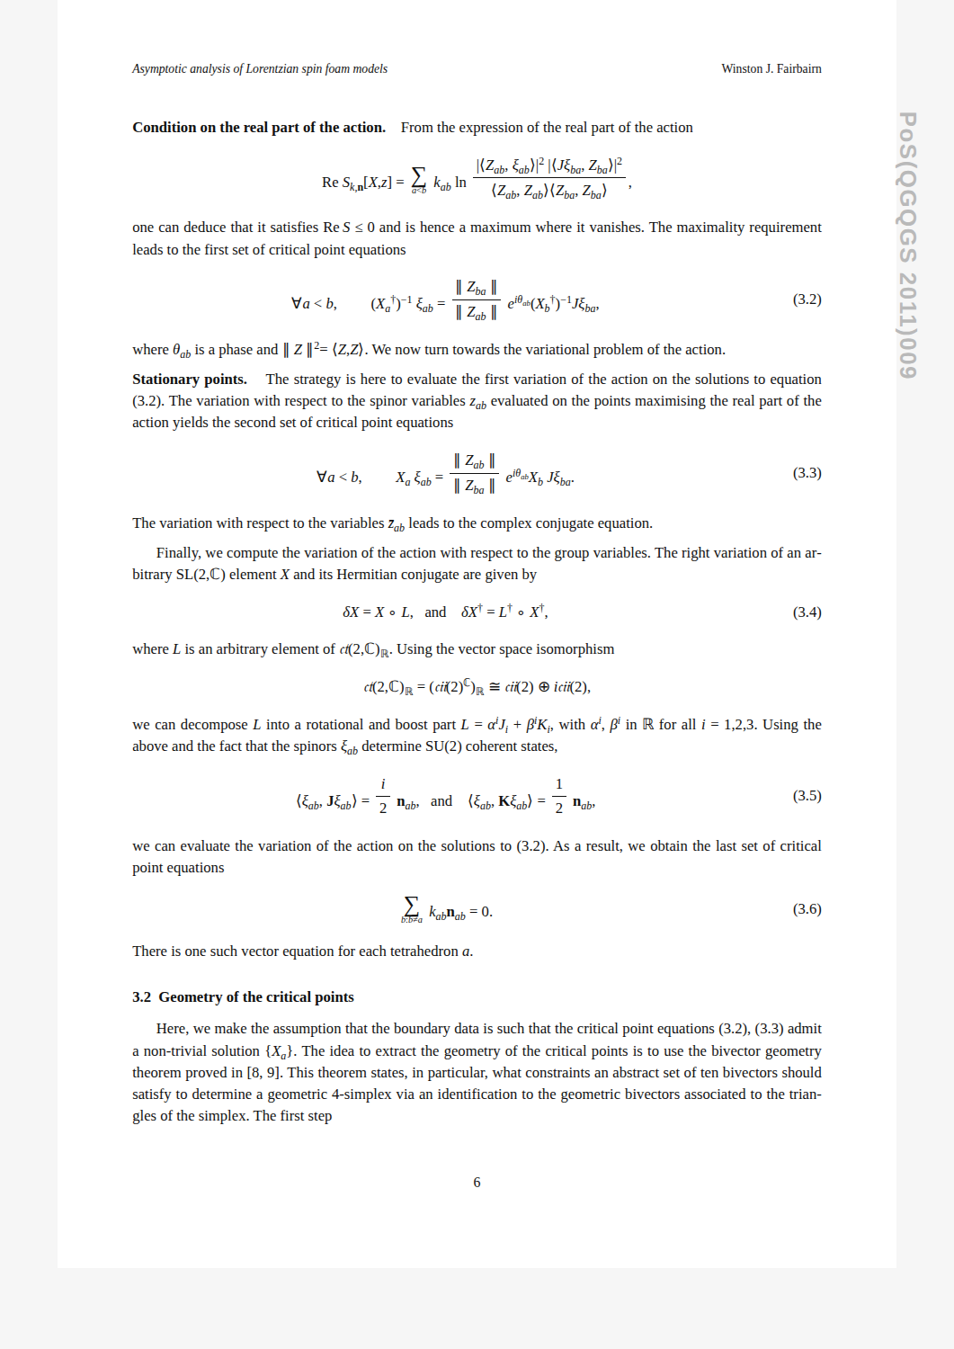PoS(QGQGS 2011)009
Asymptotic analysis of Lorentzian spin foam models Winston J. Fairbairn
Condition on the real part of the action. From the expression of the real part of the action
Re Sk,n[X,z] = ∑a<b kab ln |⟨Zab, ξab⟩|2 |⟨Jξba, Zba⟩|2 ⟨Zab, Zab⟩⟨Zba, Zba⟩ ,
one can deduce that it satisfies Re S ≤ 0 and is hence a maximum where it vanishes. The maximality requirement leads to the first set of critical point equations
∀a < b, (Xa†)−1 ξab = ∥ Zba ∥ ∥ Zab ∥ eiθab(Xb†)−1Jξba, (3.2)
where θab is a phase and ∥ Z ∥2= ⟨Z,Z⟩. We now turn towards the variational problem of the action.
Stationary points. The strategy is here to evaluate the first variation of the action on the solutions to equation (3.2). The variation with respect to the spinor variables zab evaluated on the points maximising the real part of the action yields the second set of critical point equations
∀a < b, Xa ξab = ∥ Zab ∥ ∥ Zba ∥ eiθabXb Jξba. (3.3)
The variation with respect to the variables z̄ab leads to the complex conjugate equation.
Finally, we compute the variation of the action with respect to the group variables. The right variation of an arbitrary SL(2,ℂ) element X and its Hermitian conjugate are given by
δX = X ∘ L, and δX† = L† ∘ X†, (3.4)
where L is an arbitrary element of 𝔠𝔱(2,ℂ)ℝ. Using the vector space isomorphism
𝔠𝔱(2,ℂ)ℝ = (𝔠𝔦𝔦(2)ℂ)ℝ ≅ 𝔠𝔦𝔦(2) ⊕ i𝔠𝔦𝔦(2),
we can decompose L into a rotational and boost part L = αiJi + βiKi, with αi, βi in ℝ for all i = 1,2,3. Using the above and the fact that the spinors ξab determine SU(2) coherent states,
⟨ξab, Jξab⟩ = i 2 nab, and ⟨ξab, Kξab⟩ = 12 nab, (3.5)
we can evaluate the variation of the action on the solutions to (3.2). As a result, we obtain the last set of critical point equations
∑b:b≠a kabnab = 0. (3.6)
There is one such vector equation for each tetrahedron a.
3.2 Geometry of the critical points
Here, we make the assumption that the boundary data is such that the critical point equations (3.2), (3.3) admit a non-trivial solution {Xa}. The idea to extract the geometry of the critical points is to use the bivector geometry theorem proved in [8, 9]. This theorem states, in particular, what constraints an abstract set of ten bivectors should satisfy to determine a geometric 4-simplex via an identification to the geometric bivectors associated to the triangles of the simplex. The first step
6